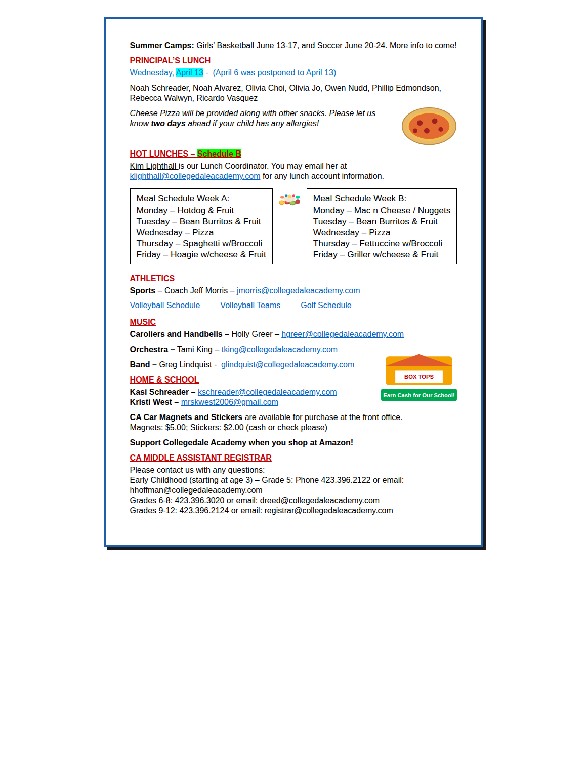Summer Camps: Girls’ Basketball June 13-17, and Soccer June 20-24. More info to come!
PRINCIPAL’S LUNCH
Wednesday, April 13 - (April 6 was postponed to April 13)
Noah Schreader, Noah Alvarez, Olivia Choi, Olivia Jo, Owen Nudd, Phillip Edmondson, Rebecca Walwyn, Ricardo Vasquez
Cheese Pizza will be provided along with other snacks. Please let us know two days ahead if your child has any allergies!
HOT LUNCHES – Schedule B
Kim Lighthall is our Lunch Coordinator. You may email her at klighthall@collegedaleacademy.com for any lunch account information.
Meal Schedule Week A:
Monday – Hotdog & Fruit
Tuesday – Bean Burritos & Fruit
Wednesday – Pizza
Thursday – Spaghetti w/Broccoli
Friday – Hoagie w/cheese & Fruit
Meal Schedule Week B:
Monday – Mac n Cheese / Nuggets
Tuesday – Bean Burritos & Fruit
Wednesday – Pizza
Thursday – Fettuccine w/Broccoli
Friday – Griller w/cheese & Fruit
ATHLETICS
Sports – Coach Jeff Morris – jmorris@collegedaleacademy.com
Volleyball Schedule Volleyball Teams Golf Schedule
MUSIC
Caroliers and Handbells – Holly Greer – hgreer@collegedaleacademy.com
Orchestra – Tami King – tking@collegedaleacademy.com
Band – Greg Lindquist - glindquist@collegedaleacademy.com
HOME & SCHOOL
Kasi Schreader – kschreader@collegedaleacademy.com
Kristi West – mrskwest2006@gmail.com
CA Car Magnets and Stickers are available for purchase at the front office.
Magnets: $5.00; Stickers: $2.00 (cash or check please)
Support Collegedale Academy when you shop at Amazon!
CA MIDDLE ASSISTANT REGISTRAR
Please contact us with any questions:
Early Childhood (starting at age 3) – Grade 5: Phone 423.396.2122 or email: hhoffman@collegedaleacademy.com
Grades 6-8: 423.396.3020 or email: dreed@collegedaleacademy.com
Grades 9-12: 423.396.2124 or email: registrar@collegedaleacademy.com